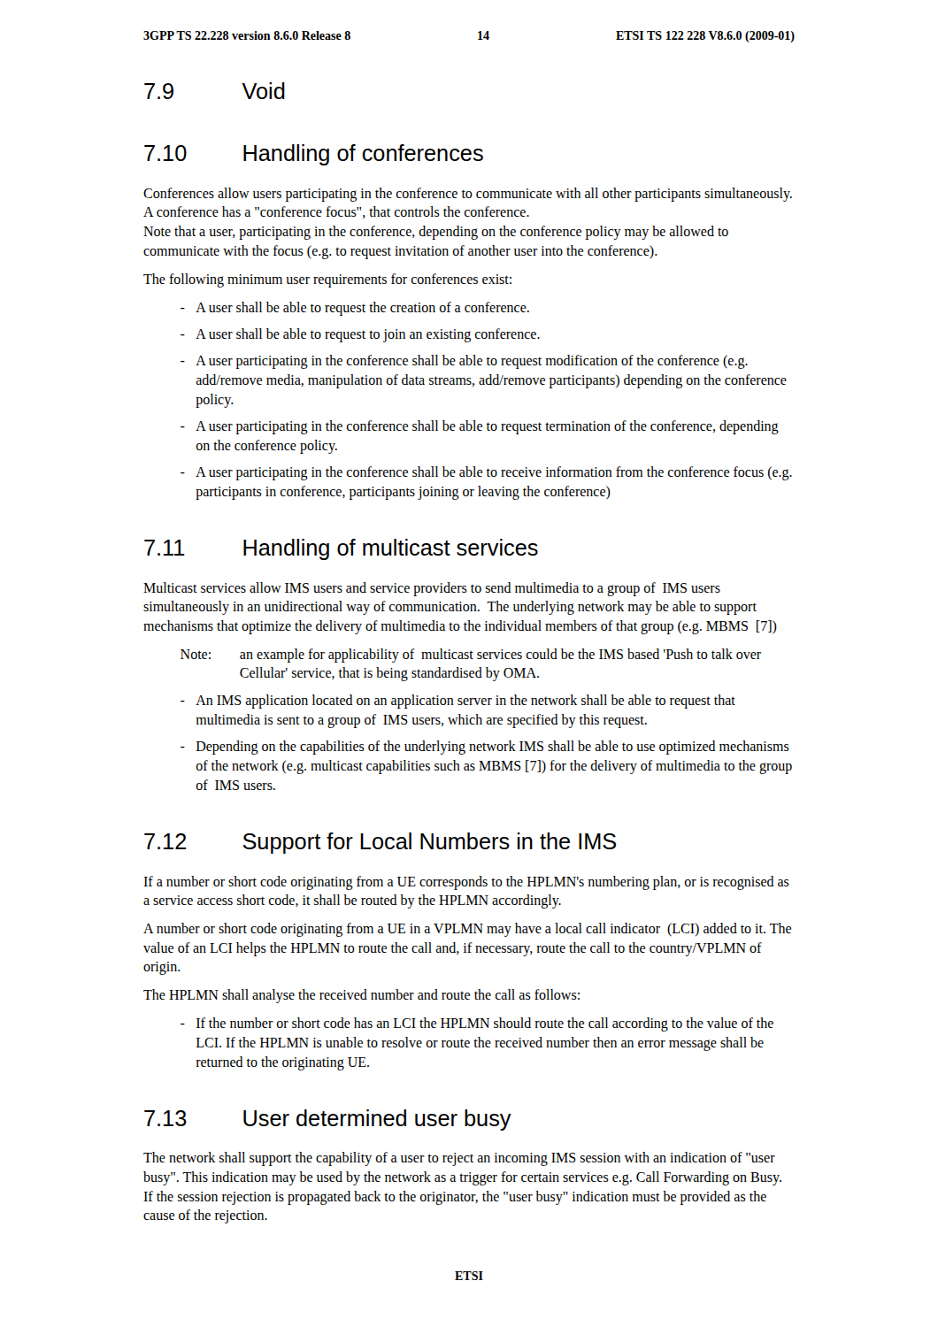3GPP TS 22.228 version 8.6.0 Release 8 14 ETSI TS 122 228 V8.6.0 (2009-01)
7.9 Void
7.10 Handling of conferences
Conferences allow users participating in the conference to communicate with all other participants simultaneously. A conference has a "conference focus", that controls the conference.
Note that a user, participating in the conference, depending on the conference policy may be allowed to communicate with the focus (e.g. to request invitation of another user into the conference).
The following minimum user requirements for conferences exist:
A user shall be able to request the creation of a conference.
A user shall be able to request to join an existing conference.
A user participating in the conference shall be able to request modification of the conference (e.g. add/remove media, manipulation of data streams, add/remove participants) depending on the conference policy.
A user participating in the conference shall be able to request termination of the conference, depending on the conference policy.
A user participating in the conference shall be able to receive information from the conference focus (e.g. participants in conference, participants joining or leaving the conference)
7.11 Handling of multicast services
Multicast services allow IMS users and service providers to send multimedia to a group of IMS users simultaneously in an unidirectional way of communication. The underlying network may be able to support mechanisms that optimize the delivery of multimedia to the individual members of that group (e.g. MBMS [7])
Note: an example for applicability of multicast services could be the IMS based 'Push to talk over Cellular' service, that is being standardised by OMA.
An IMS application located on an application server in the network shall be able to request that multimedia is sent to a group of IMS users, which are specified by this request.
Depending on the capabilities of the underlying network IMS shall be able to use optimized mechanisms of the network (e.g. multicast capabilities such as MBMS [7]) for the delivery of multimedia to the group of IMS users.
7.12 Support for Local Numbers in the IMS
If a number or short code originating from a UE corresponds to the HPLMN's numbering plan, or is recognised as a service access short code, it shall be routed by the HPLMN accordingly.
A number or short code originating from a UE in a VPLMN may have a local call indicator (LCI) added to it. The value of an LCI helps the HPLMN to route the call and, if necessary, route the call to the country/VPLMN of origin.
The HPLMN shall analyse the received number and route the call as follows:
If the number or short code has an LCI the HPLMN should route the call according to the value of the LCI. If the HPLMN is unable to resolve or route the received number then an error message shall be returned to the originating UE.
7.13 User determined user busy
The network shall support the capability of a user to reject an incoming IMS session with an indication of "user busy". This indication may be used by the network as a trigger for certain services e.g. Call Forwarding on Busy. If the session rejection is propagated back to the originator, the "user busy" indication must be provided as the cause of the rejection.
ETSI